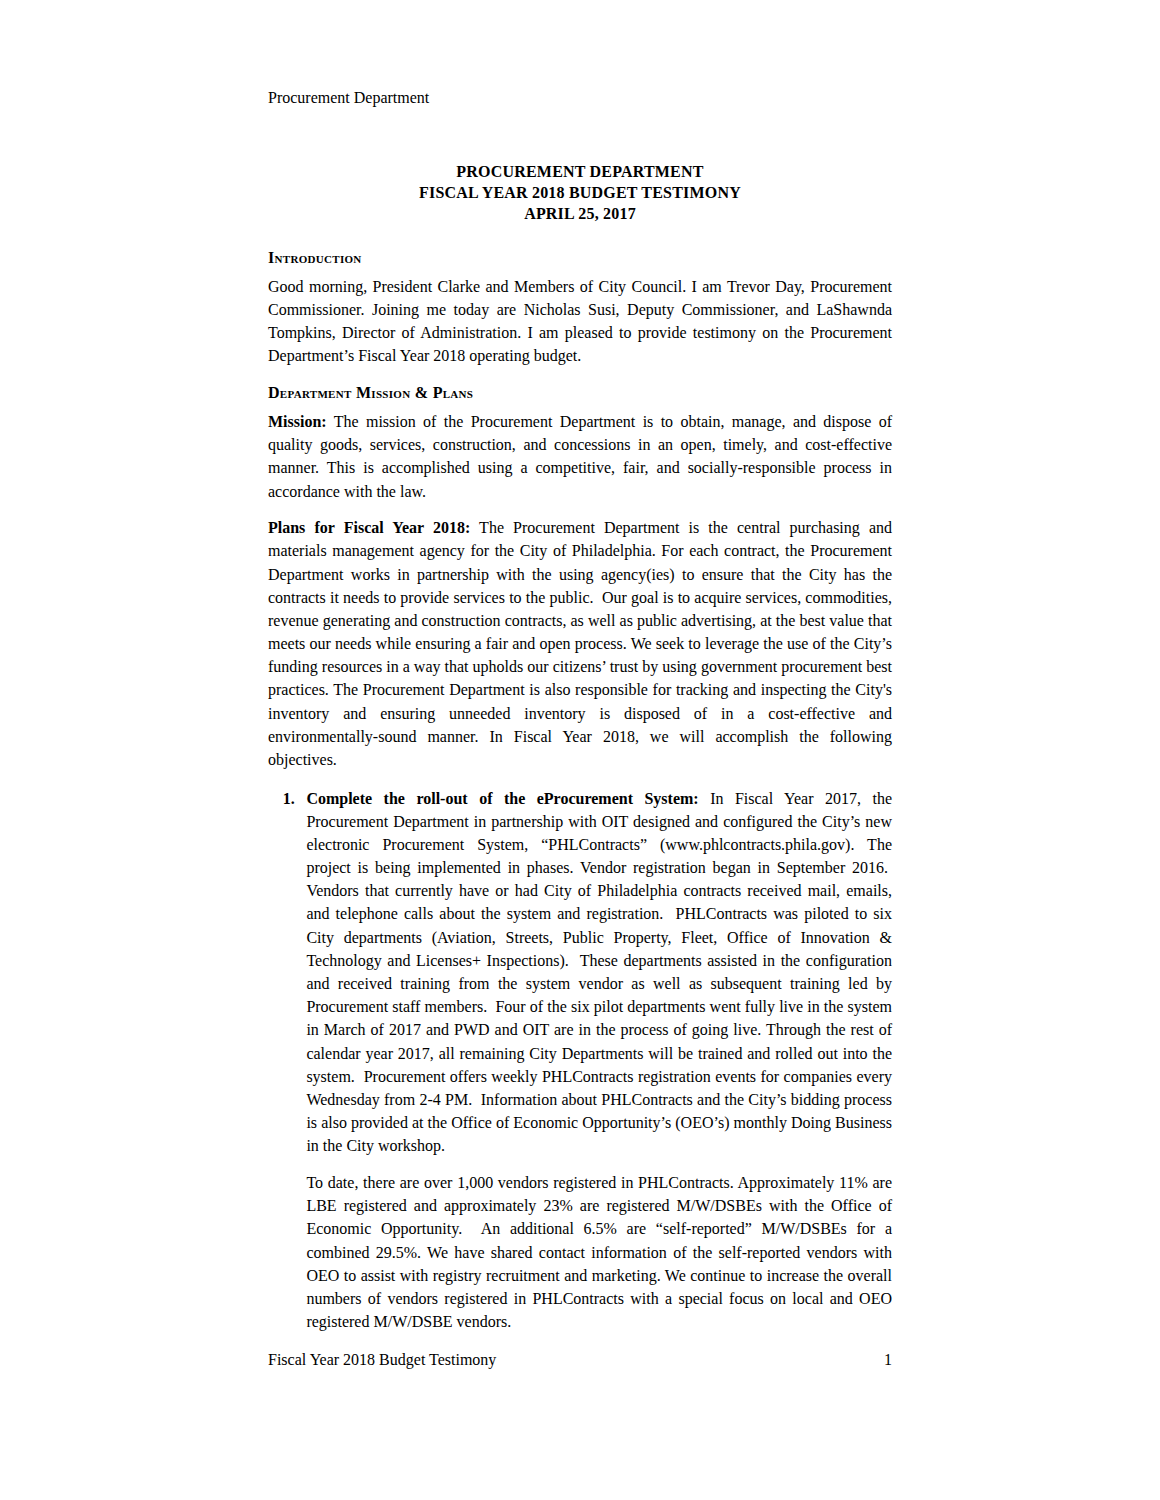Procurement Department
PROCUREMENT DEPARTMENT
FISCAL YEAR 2018 BUDGET TESTIMONY
APRIL 25, 2017
Introduction
Good morning, President Clarke and Members of City Council. I am Trevor Day, Procurement Commissioner. Joining me today are Nicholas Susi, Deputy Commissioner, and LaShawnda Tompkins, Director of Administration. I am pleased to provide testimony on the Procurement Department’s Fiscal Year 2018 operating budget.
Department Mission & Plans
Mission: The mission of the Procurement Department is to obtain, manage, and dispose of quality goods, services, construction, and concessions in an open, timely, and cost-effective manner. This is accomplished using a competitive, fair, and socially-responsible process in accordance with the law.
Plans for Fiscal Year 2018: The Procurement Department is the central purchasing and materials management agency for the City of Philadelphia. For each contract, the Procurement Department works in partnership with the using agency(ies) to ensure that the City has the contracts it needs to provide services to the public. Our goal is to acquire services, commodities, revenue generating and construction contracts, as well as public advertising, at the best value that meets our needs while ensuring a fair and open process. We seek to leverage the use of the City’s funding resources in a way that upholds our citizens’ trust by using government procurement best practices. The Procurement Department is also responsible for tracking and inspecting the City's inventory and ensuring unneeded inventory is disposed of in a cost-effective and environmentally-sound manner. In Fiscal Year 2018, we will accomplish the following objectives.
Complete the roll-out of the eProcurement System: In Fiscal Year 2017, the Procurement Department in partnership with OIT designed and configured the City’s new electronic Procurement System, “PHLContracts” (www.phlcontracts.phila.gov). The project is being implemented in phases. Vendor registration began in September 2016. Vendors that currently have or had City of Philadelphia contracts received mail, emails, and telephone calls about the system and registration. PHLContracts was piloted to six City departments (Aviation, Streets, Public Property, Fleet, Office of Innovation & Technology and Licenses+ Inspections). These departments assisted in the configuration and received training from the system vendor as well as subsequent training led by Procurement staff members. Four of the six pilot departments went fully live in the system in March of 2017 and PWD and OIT are in the process of going live. Through the rest of calendar year 2017, all remaining City Departments will be trained and rolled out into the system. Procurement offers weekly PHLContracts registration events for companies every Wednesday from 2-4 PM. Information about PHLContracts and the City’s bidding process is also provided at the Office of Economic Opportunity’s (OEO’s) monthly Doing Business in the City workshop.
To date, there are over 1,000 vendors registered in PHLContracts. Approximately 11% are LBE registered and approximately 23% are registered M/W/DSBEs with the Office of Economic Opportunity. An additional 6.5% are “self-reported” M/W/DSBEs for a combined 29.5%. We have shared contact information of the self-reported vendors with OEO to assist with registry recruitment and marketing. We continue to increase the overall numbers of vendors registered in PHLContracts with a special focus on local and OEO registered M/W/DSBE vendors.
Fiscal Year 2018 Budget Testimony 1